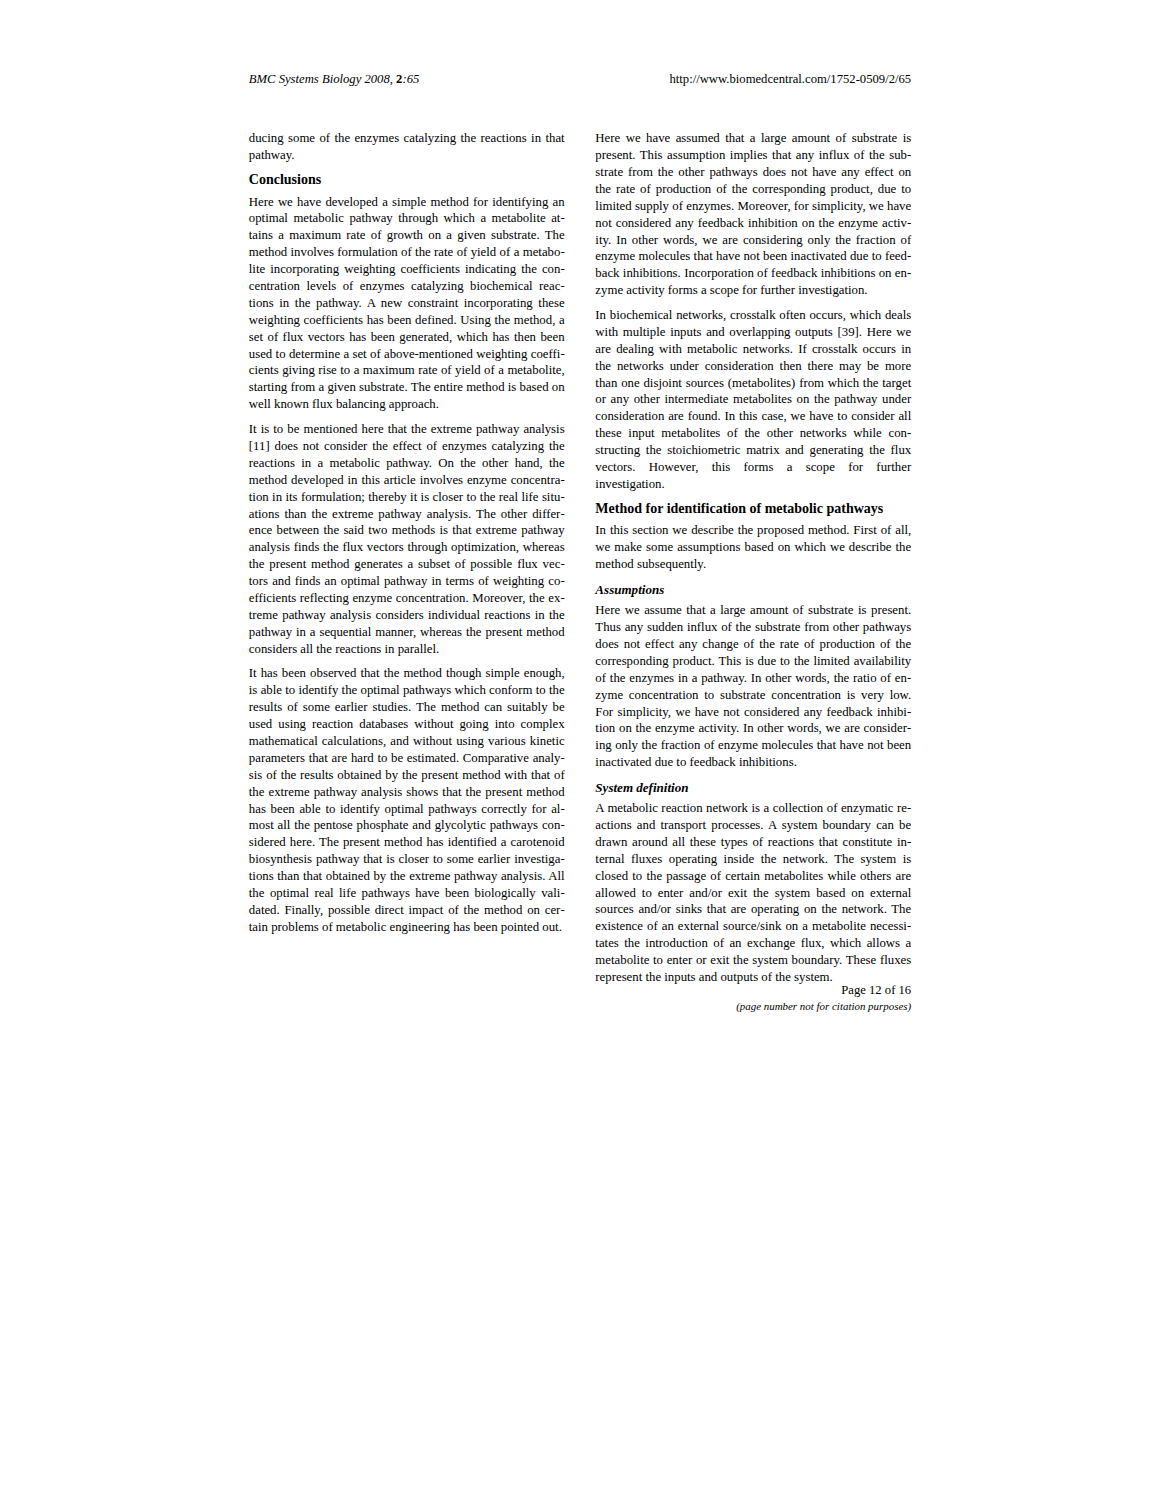BMC Systems Biology 2008, 2:65
http://www.biomedcentral.com/1752-0509/2/65
ducing some of the enzymes catalyzing the reactions in that pathway.
Conclusions
Here we have developed a simple method for identifying an optimal metabolic pathway through which a metabolite attains a maximum rate of growth on a given substrate. The method involves formulation of the rate of yield of a metabolite incorporating weighting coefficients indicating the concentration levels of enzymes catalyzing biochemical reactions in the pathway. A new constraint incorporating these weighting coefficients has been defined. Using the method, a set of flux vectors has been generated, which has then been used to determine a set of above-mentioned weighting coefficients giving rise to a maximum rate of yield of a metabolite, starting from a given substrate. The entire method is based on well known flux balancing approach.
It is to be mentioned here that the extreme pathway analysis [11] does not consider the effect of enzymes catalyzing the reactions in a metabolic pathway. On the other hand, the method developed in this article involves enzyme concentration in its formulation; thereby it is closer to the real life situations than the extreme pathway analysis. The other difference between the said two methods is that extreme pathway analysis finds the flux vectors through optimization, whereas the present method generates a subset of possible flux vectors and finds an optimal pathway in terms of weighting coefficients reflecting enzyme concentration. Moreover, the extreme pathway analysis considers individual reactions in the pathway in a sequential manner, whereas the present method considers all the reactions in parallel.
It has been observed that the method though simple enough, is able to identify the optimal pathways which conform to the results of some earlier studies. The method can suitably be used using reaction databases without going into complex mathematical calculations, and without using various kinetic parameters that are hard to be estimated. Comparative analysis of the results obtained by the present method with that of the extreme pathway analysis shows that the present method has been able to identify optimal pathways correctly for almost all the pentose phosphate and glycolytic pathways considered here. The present method has identified a carotenoid biosynthesis pathway that is closer to some earlier investigations than that obtained by the extreme pathway analysis. All the optimal real life pathways have been biologically validated. Finally, possible direct impact of the method on certain problems of metabolic engineering has been pointed out.
Here we have assumed that a large amount of substrate is present. This assumption implies that any influx of the substrate from the other pathways does not have any effect on the rate of production of the corresponding product, due to limited supply of enzymes. Moreover, for simplicity, we have not considered any feedback inhibition on the enzyme activity. In other words, we are considering only the fraction of enzyme molecules that have not been inactivated due to feedback inhibitions. Incorporation of feedback inhibitions on enzyme activity forms a scope for further investigation.
In biochemical networks, crosstalk often occurs, which deals with multiple inputs and overlapping outputs [39]. Here we are dealing with metabolic networks. If crosstalk occurs in the networks under consideration then there may be more than one disjoint sources (metabolites) from which the target or any other intermediate metabolites on the pathway under consideration are found. In this case, we have to consider all these input metabolites of the other networks while constructing the stoichiometric matrix and generating the flux vectors. However, this forms a scope for further investigation.
Method for identification of metabolic pathways
In this section we describe the proposed method. First of all, we make some assumptions based on which we describe the method subsequently.
Assumptions
Here we assume that a large amount of substrate is present. Thus any sudden influx of the substrate from other pathways does not effect any change of the rate of production of the corresponding product. This is due to the limited availability of the enzymes in a pathway. In other words, the ratio of enzyme concentration to substrate concentration is very low. For simplicity, we have not considered any feedback inhibition on the enzyme activity. In other words, we are considering only the fraction of enzyme molecules that have not been inactivated due to feedback inhibitions.
System definition
A metabolic reaction network is a collection of enzymatic reactions and transport processes. A system boundary can be drawn around all these types of reactions that constitute internal fluxes operating inside the network. The system is closed to the passage of certain metabolites while others are allowed to enter and/or exit the system based on external sources and/or sinks that are operating on the network. The existence of an external source/sink on a metabolite necessitates the introduction of an exchange flux, which allows a metabolite to enter or exit the system boundary. These fluxes represent the inputs and outputs of the system.
Page 12 of 16
(page number not for citation purposes)